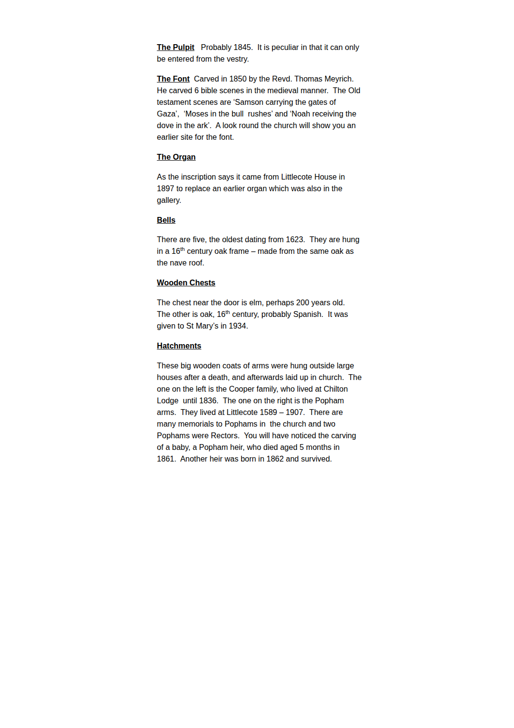The Pulpit Probably 1845. It is peculiar in that it can only be entered from the vestry.
The Font Carved in 1850 by the Revd. Thomas Meyrich. He carved 6 bible scenes in the medieval manner. The Old testament scenes are ‘Samson carrying the gates of Gaza’, ‘Moses in the bull rushes’ and ‘Noah receiving the dove in the ark’. A look round the church will show you an earlier site for the font.
The Organ
As the inscription says it came from Littlecote House in 1897 to replace an earlier organ which was also in the gallery.
Bells
There are five, the oldest dating from 1623. They are hung in a 16th century oak frame – made from the same oak as the nave roof.
Wooden Chests
The chest near the door is elm, perhaps 200 years old. The other is oak, 16th century, probably Spanish. It was given to St Mary’s in 1934.
Hatchments
These big wooden coats of arms were hung outside large houses after a death, and afterwards laid up in church. The one on the left is the Cooper family, who lived at Chilton Lodge until 1836. The one on the right is the Popham arms. They lived at Littlecote 1589 – 1907. There are many memorials to Pophams in the church and two Pophams were Rectors. You will have noticed the carving of a baby, a Popham heir, who died aged 5 months in 1861. Another heir was born in 1862 and survived.